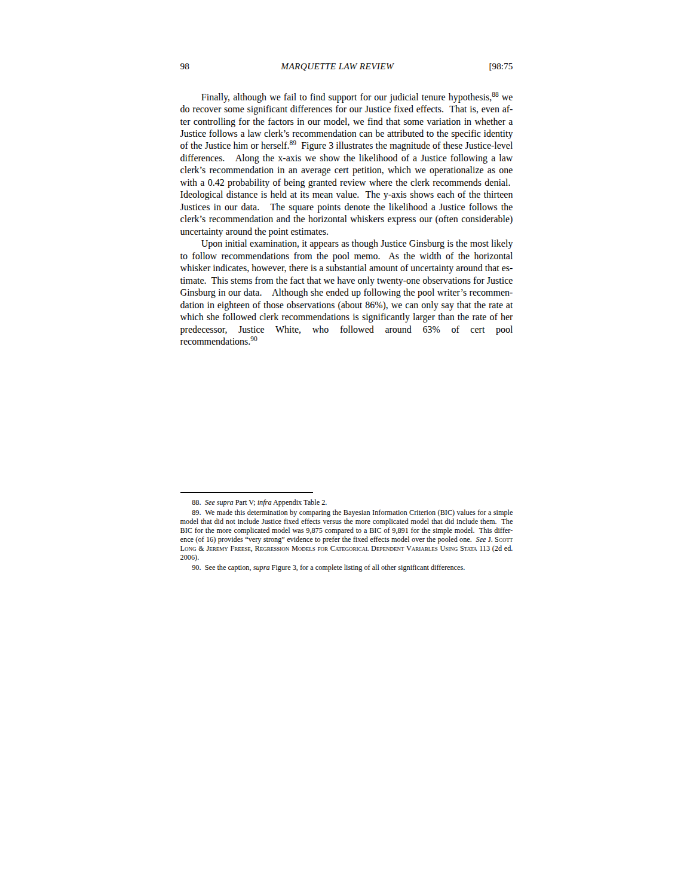98 MARQUETTE LAW REVIEW [98:75
Finally, although we fail to find support for our judicial tenure hypothesis,88 we do recover some significant differences for our Justice fixed effects. That is, even after controlling for the factors in our model, we find that some variation in whether a Justice follows a law clerk’s recommendation can be attributed to the specific identity of the Justice him or herself.89 Figure 3 illustrates the magnitude of these Justice-level differences. Along the x-axis we show the likelihood of a Justice following a law clerk’s recommendation in an average cert petition, which we operationalize as one with a 0.42 probability of being granted review where the clerk recommends denial. Ideological distance is held at its mean value. The y-axis shows each of the thirteen Justices in our data. The square points denote the likelihood a Justice follows the clerk’s recommendation and the horizontal whiskers express our (often considerable) uncertainty around the point estimates.
Upon initial examination, it appears as though Justice Ginsburg is the most likely to follow recommendations from the pool memo. As the width of the horizontal whisker indicates, however, there is a substantial amount of uncertainty around that estimate. This stems from the fact that we have only twenty-one observations for Justice Ginsburg in our data. Although she ended up following the pool writer’s recommendation in eighteen of those observations (about 86%), we can only say that the rate at which she followed clerk recommendations is significantly larger than the rate of her predecessor, Justice White, who followed around 63% of cert pool recommendations.90
88. See supra Part V; infra Appendix Table 2.
89. We made this determination by comparing the Bayesian Information Criterion (BIC) values for a simple model that did not include Justice fixed effects versus the more complicated model that did include them. The BIC for the more complicated model was 9,875 compared to a BIC of 9,891 for the simple model. This difference (of 16) provides “very strong” evidence to prefer the fixed effects model over the pooled one. See J. Scott Long & Jeremy Freese, Regression Models for Categorical Dependent Variables Using Stata 113 (2d ed. 2006).
90. See the caption, supra Figure 3, for a complete listing of all other significant differences.